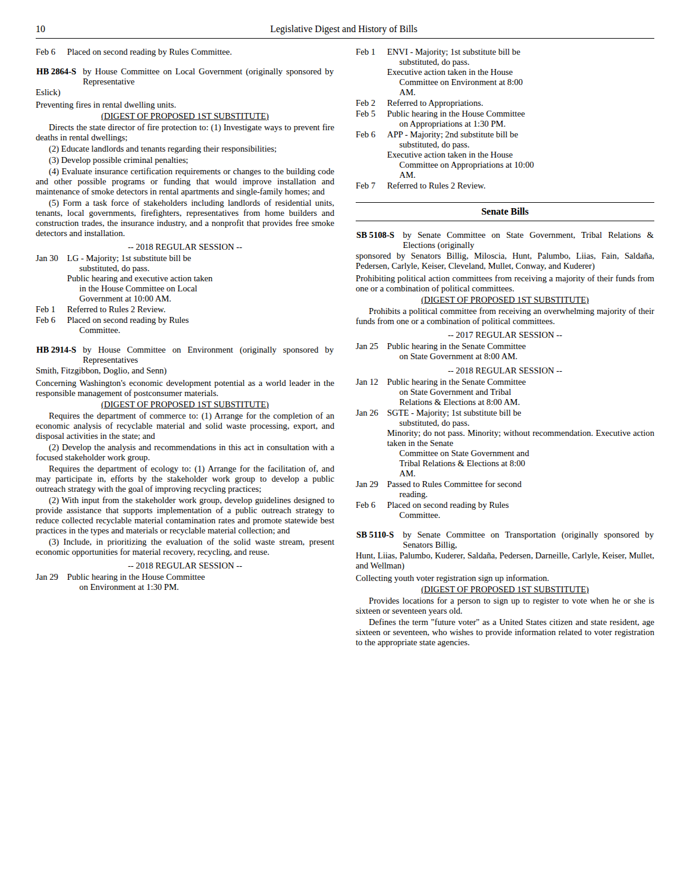10
Legislative Digest and History of Bills
| Feb 6 | Placed on second reading by Rules Committee. |
| HB 2864-S | by House Committee on Local Government (originally sponsored by Representative |
Eslick)
Preventing fires in rental dwelling units.
(DIGEST OF PROPOSED 1ST SUBSTITUTE)
Directs the state director of fire protection to: (1) Investigate ways to prevent fire deaths in rental dwellings;
(2) Educate landlords and tenants regarding their responsibilities;
(3) Develop possible criminal penalties;
(4) Evaluate insurance certification requirements or changes to the building code and other possible programs or funding that would improve installation and maintenance of smoke detectors in rental apartments and single-family homes; and
(5) Form a task force of stakeholders including landlords of residential units, tenants, local governments, firefighters, representatives from home builders and construction trades, the insurance industry, and a nonprofit that provides free smoke detectors and installation.
-- 2018 REGULAR SESSION --
| Jan 30 | LG - Majority; 1st substitute bill be substituted, do pass. Public hearing and executive action taken in the House Committee on Local Government at 10:00 AM. |
| Feb 1 | Referred to Rules 2 Review. |
| Feb 6 | Placed on second reading by Rules Committee. |
| HB 2914-S | by House Committee on Environment (originally sponsored by Representatives |
Smith, Fitzgibbon, Doglio, and Senn)
Concerning Washington's economic development potential as a world leader in the responsible management of postconsumer materials.
(DIGEST OF PROPOSED 1ST SUBSTITUTE)
Requires the department of commerce to: (1) Arrange for the completion of an economic analysis of recyclable material and solid waste processing, export, and disposal activities in the state; and
(2) Develop the analysis and recommendations in this act in consultation with a focused stakeholder work group.
Requires the department of ecology to: (1) Arrange for the facilitation of, and may participate in, efforts by the stakeholder work group to develop a public outreach strategy with the goal of improving recycling practices;
(2) With input from the stakeholder work group, develop guidelines designed to provide assistance that supports implementation of a public outreach strategy to reduce collected recyclable material contamination rates and promote statewide best practices in the types and materials or recyclable material collection; and
(3) Include, in prioritizing the evaluation of the solid waste stream, present economic opportunities for material recovery, recycling, and reuse.
-- 2018 REGULAR SESSION --
| Jan 29 | Public hearing in the House Committee on Environment at 1:30 PM. |
| Feb 1 | ENVI - Majority; 1st substitute bill be substituted, do pass. Executive action taken in the House Committee on Environment at 8:00 AM. |
| Feb 2 | Referred to Appropriations. |
| Feb 5 | Public hearing in the House Committee on Appropriations at 1:30 PM. |
| Feb 6 | APP - Majority; 2nd substitute bill be substituted, do pass. Executive action taken in the House Committee on Appropriations at 10:00 AM. |
| Feb 7 | Referred to Rules 2 Review. |
Senate Bills
| SB 5108-S | by Senate Committee on State Government, Tribal Relations & Elections (originally |
sponsored by Senators Billig, Miloscia, Hunt, Palumbo, Liias, Fain, Saldaña, Pedersen, Carlyle, Keiser, Cleveland, Mullet, Conway, and Kuderer)
Prohibiting political action committees from receiving a majority of their funds from one or a combination of political committees.
(DIGEST OF PROPOSED 1ST SUBSTITUTE)
Prohibits a political committee from receiving an overwhelming majority of their funds from one or a combination of political committees.
-- 2017 REGULAR SESSION --
| Jan 25 | Public hearing in the Senate Committee on State Government at 8:00 AM. |
-- 2018 REGULAR SESSION --
| Jan 12 | Public hearing in the Senate Committee on State Government and Tribal Relations & Elections at 8:00 AM. |
| Jan 26 | SGTE - Majority; 1st substitute bill be substituted, do pass. Minority; do not pass. Minority; without recommendation. Executive action taken in the Senate Committee on State Government and Tribal Relations & Elections at 8:00 AM. |
| Jan 29 | Passed to Rules Committee for second reading. |
| Feb 6 | Placed on second reading by Rules Committee. |
| SB 5110-S | by Senate Committee on Transportation (originally sponsored by Senators Billig, |
Hunt, Liias, Palumbo, Kuderer, Saldaña, Pedersen, Darneille, Carlyle, Keiser, Mullet, and Wellman)
Collecting youth voter registration sign up information.
(DIGEST OF PROPOSED 1ST SUBSTITUTE)
Provides locations for a person to sign up to register to vote when he or she is sixteen or seventeen years old.
Defines the term "future voter" as a United States citizen and state resident, age sixteen or seventeen, who wishes to provide information related to voter registration to the appropriate state agencies.